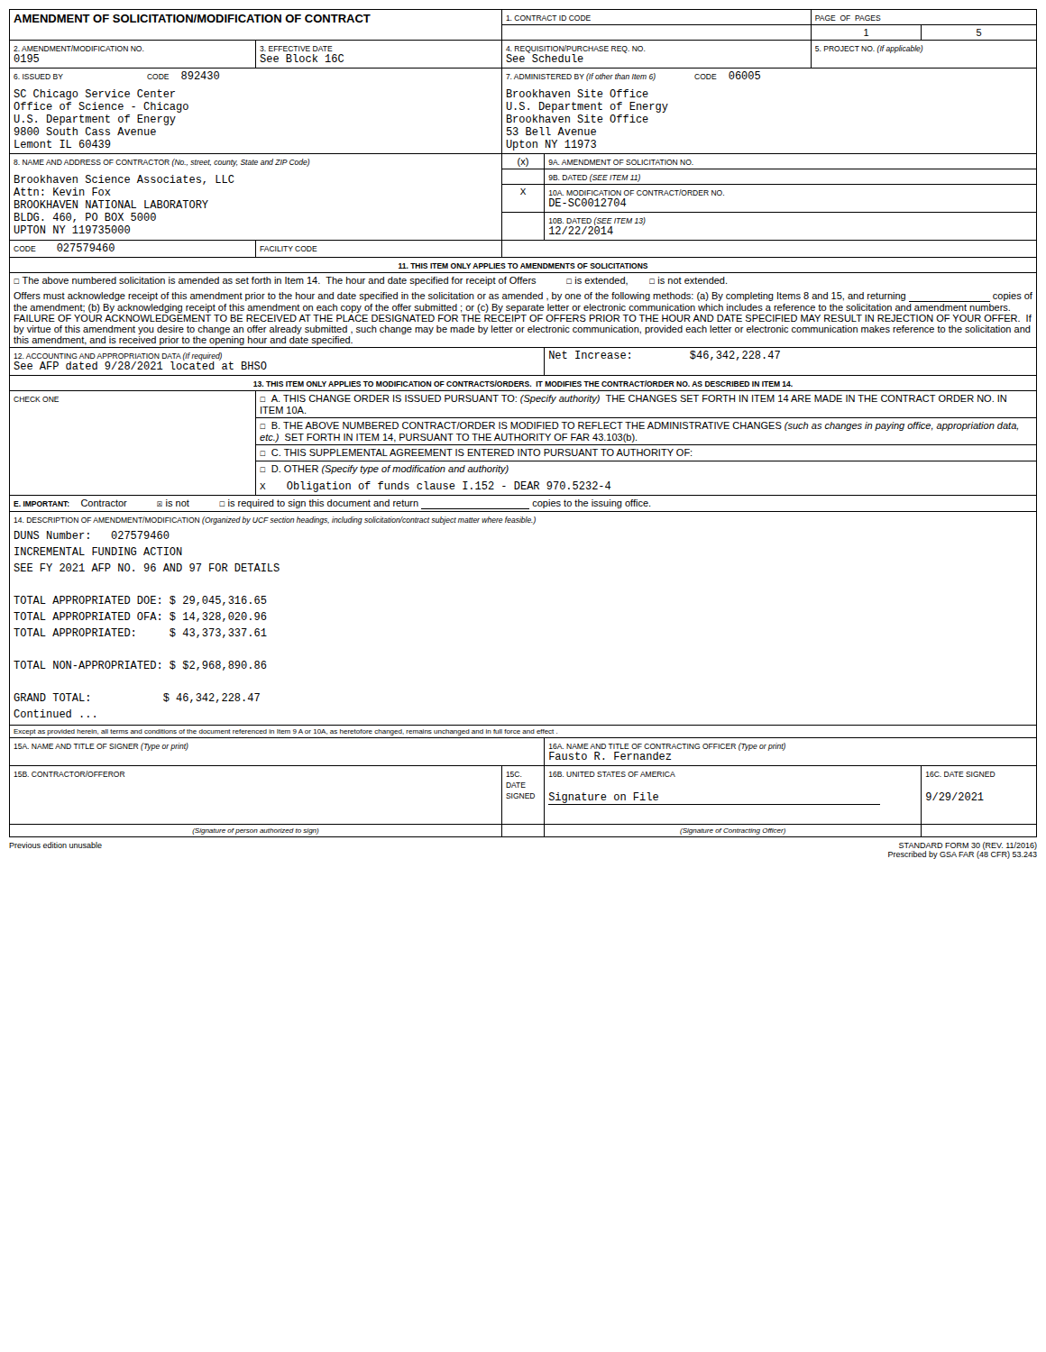| AMENDMENT OF SOLICITATION/MODIFICATION OF CONTRACT | 1. CONTRACT ID CODE | PAGE OF PAGES |
| | 1 | 5 |
| 2. AMENDMENT/MODIFICATION NO. 0195 | 3. EFFECTIVE DATE See Block 16C | 4. REQUISITION/PURCHASE REQ. NO. See Schedule | 5. PROJECT NO. (If applicable) |
| 6. ISSUED BY CODE 892430 SC Chicago Service Center Office of Science - Chicago U.S. Department of Energy 9800 South Cass Avenue Lemont IL 60439 | 7. ADMINISTERED BY (If other than Item 6) CODE 06005 Brookhaven Site Office U.S. Department of Energy Brookhaven Site Office 53 Bell Avenue Upton NY 11973 |
| 8. NAME AND ADDRESS OF CONTRACTOR (No., street, county, State and ZIP Code) Brookhaven Science Associates, LLC Attn: Kevin Fox BROOKHAVEN NATIONAL LABORATORY BLDG. 460, PO BOX 5000 UPTON NY 119735000 | (x) | 9A. AMENDMENT OF SOLICITATION NO. |
| | 9B. DATED (SEE ITEM 11) |
| X | 10A. MODIFICATION OF CONTRACT/ORDER NO. DE-SC0012704 |
| | 10B. DATED (SEE ITEM 13) 12/22/2014 |
| CODE 027579460 | FACILITY CODE | |
| 11. THIS ITEM ONLY APPLIES TO AMENDMENTS OF SOLICITATIONS |
| ☐ The above numbered solicitation is amended as set forth in Item 14. The hour and date specified for receipt of Offers ☐ is extended, ☐ is not extended. Offers must acknowledge receipt of this amendment prior to the hour and date specified in the solicitation or as amended , by one of the following methods: (a) By completing Items 8 and 15, and returning copies of the amendment; (b) By acknowledging receipt of this amendment on each copy of the offer submitted ; or (c) By separate letter or electronic communication which includes a reference to the solicitation and amendment numbers. FAILURE OF YOUR ACKNOWLEDGEMENT TO BE RECEIVED AT THE PLACE DESIGNATED FOR THE RECEIPT OF OFFERS PRIOR TO THE HOUR AND DATE SPECIFIED MAY RESULT IN REJECTION OF YOUR OFFER. If by virtue of this amendment you desire to change an offer already submitted , such change may be made by letter or electronic communication, provided each letter or electronic communication makes reference to the solicitation and this amendment, and is received prior to the opening hour and date specified. |
| 12. ACCOUNTING AND APPROPRIATION DATA (If required) See AFP dated 9/28/2021 located at BHSO | Net Increase: $46,342,228.47 |
| 13. THIS ITEM ONLY APPLIES TO MODIFICATION OF CONTRACTS/ORDERS. IT MODIFIES THE CONTRACT/ORDER NO. AS DESCRIBED IN ITEM 14. |
| CHECK ONE | ☐ A. THIS CHANGE ORDER IS ISSUED PURSUANT TO: (Specify authority) THE CHANGES SET FORTH IN ITEM 14 ARE MADE IN THE CONTRACT ORDER NO. IN ITEM 10A. |
| ☐ B. THE ABOVE NUMBERED CONTRACT/ORDER IS MODIFIED TO REFLECT THE ADMINISTRATIVE CHANGES (such as changes in paying office, appropriation data, etc.) SET FORTH IN ITEM 14, PURSUANT TO THE AUTHORITY OF FAR 43.103(b). |
| ☐ C. THIS SUPPLEMENTAL AGREEMENT IS ENTERED INTO PURSUANT TO AUTHORITY OF: |
| ☐ D. OTHER (Specify type of modification and authority) X Obligation of funds clause I.152 - DEAR 970.5232-4 |
| E. IMPORTANT: Contractor ☒ is not ☐ is required to sign this document and return copies to the issuing office. |
| 14. DESCRIPTION OF AMENDMENT/MODIFICATION (Organized by UCF section headings, including solicitation/contract subject matter where feasible.) DUNS Number: 027579460 INCREMENTAL FUNDING ACTION SEE FY 2021 AFP NO. 96 AND 97 FOR DETAILS TOTAL APPROPRIATED DOE: $ 29,045,316.65 TOTAL APPROPRIATED OFA: $ 14,328,020.96 TOTAL APPROPRIATED: $ 43,373,337.61 TOTAL NON-APPROPRIATED: $ $2,968,890.86 GRAND TOTAL: $ 46,342,228.47 Continued ... |
| Except as provided herein, all terms and conditions of the document referenced in Item 9 A or 10A, as heretofore changed, remains unchanged and in full force and effect . |
| 15A. NAME AND TITLE OF SIGNER (Type or print) | 16A. NAME AND TITLE OF CONTRACTING OFFICER (Type or print) Fausto R. Fernandez |
| 15B. CONTRACTOR/OFFEROR | 15C. DATE SIGNED | 16B. UNITED STATES OF AMERICA Signature on File | 16C. DATE SIGNED 9/29/2021 |
| (Signature of person authorized to sign) | | (Signature of Contracting Officer) | |
Previous edition unusable
STANDARD FORM 30 (REV. 11/2016)
Prescribed by GSA FAR (48 CFR) 53.243